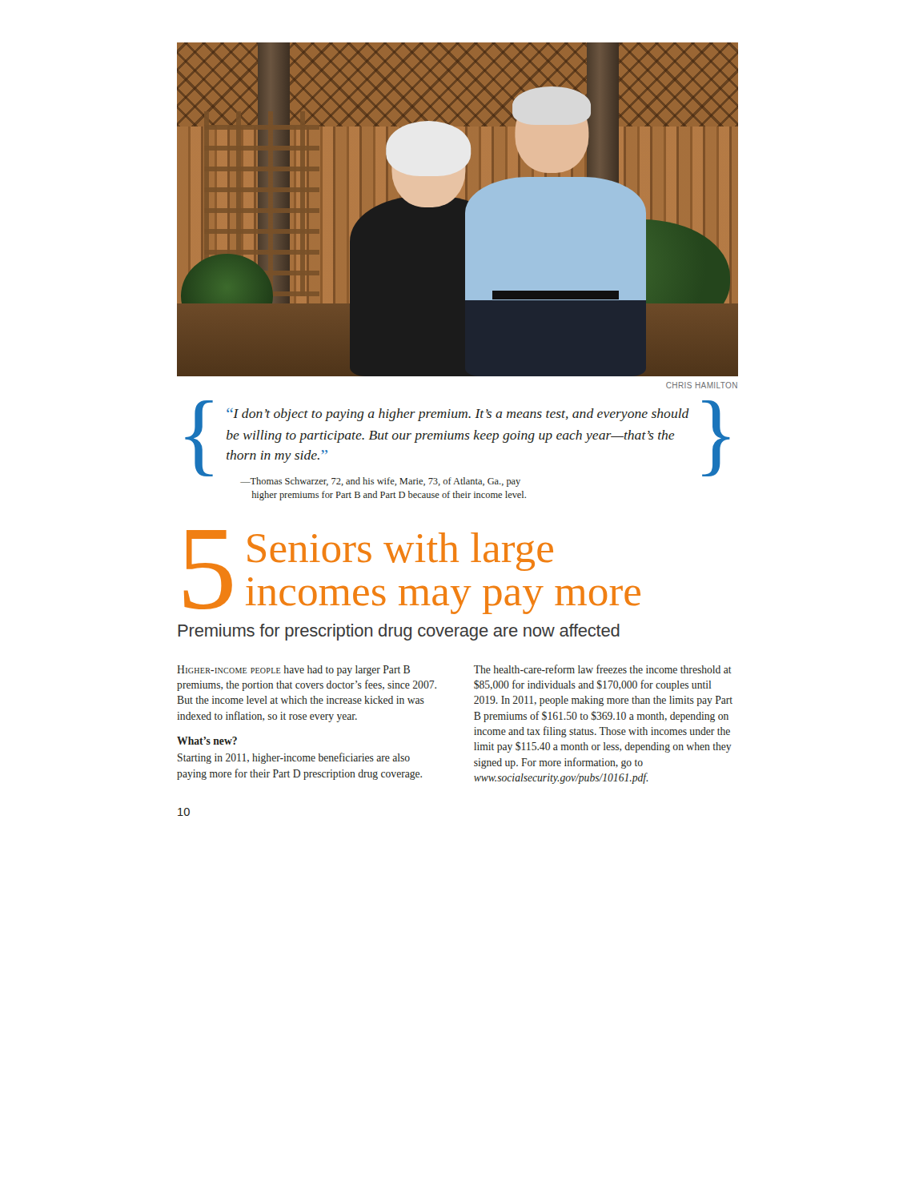CHRIS HAMILTON
{
“I don’t object to paying a higher premium. It’s a means test, and everyone should be willing to participate. But our premiums keep going up each year—that’s the thorn in my side.”
—Thomas Schwarzer, 72, and his wife, Marie, 73, of Atlanta, Ga., pay higher premiums for Part B and Part D because of their income level.
}
5
Seniors with large
incomes may pay more
Premiums for prescription drug coverage are now affected
Higher-income people have had to pay larger Part B premiums, the portion that covers doctor’s fees, since 2007. But the income level at which the increase kicked in was indexed to inflation, so it rose every year.
What’s new?
Starting in 2011, higher-income beneficiaries are also paying more for their Part D prescription drug coverage.
The health-care-reform law freezes the income threshold at $85,000 for individuals and $170,000 for couples until 2019. In 2011, people making more than the limits pay Part B premiums of $161.50 to $369.10 a month, depending on income and tax filing status. Those with incomes under the limit pay $115.40 a month or less, depending on when they signed up. For more information, go to www.socialsecurity.gov/pubs/10161.pdf.
10